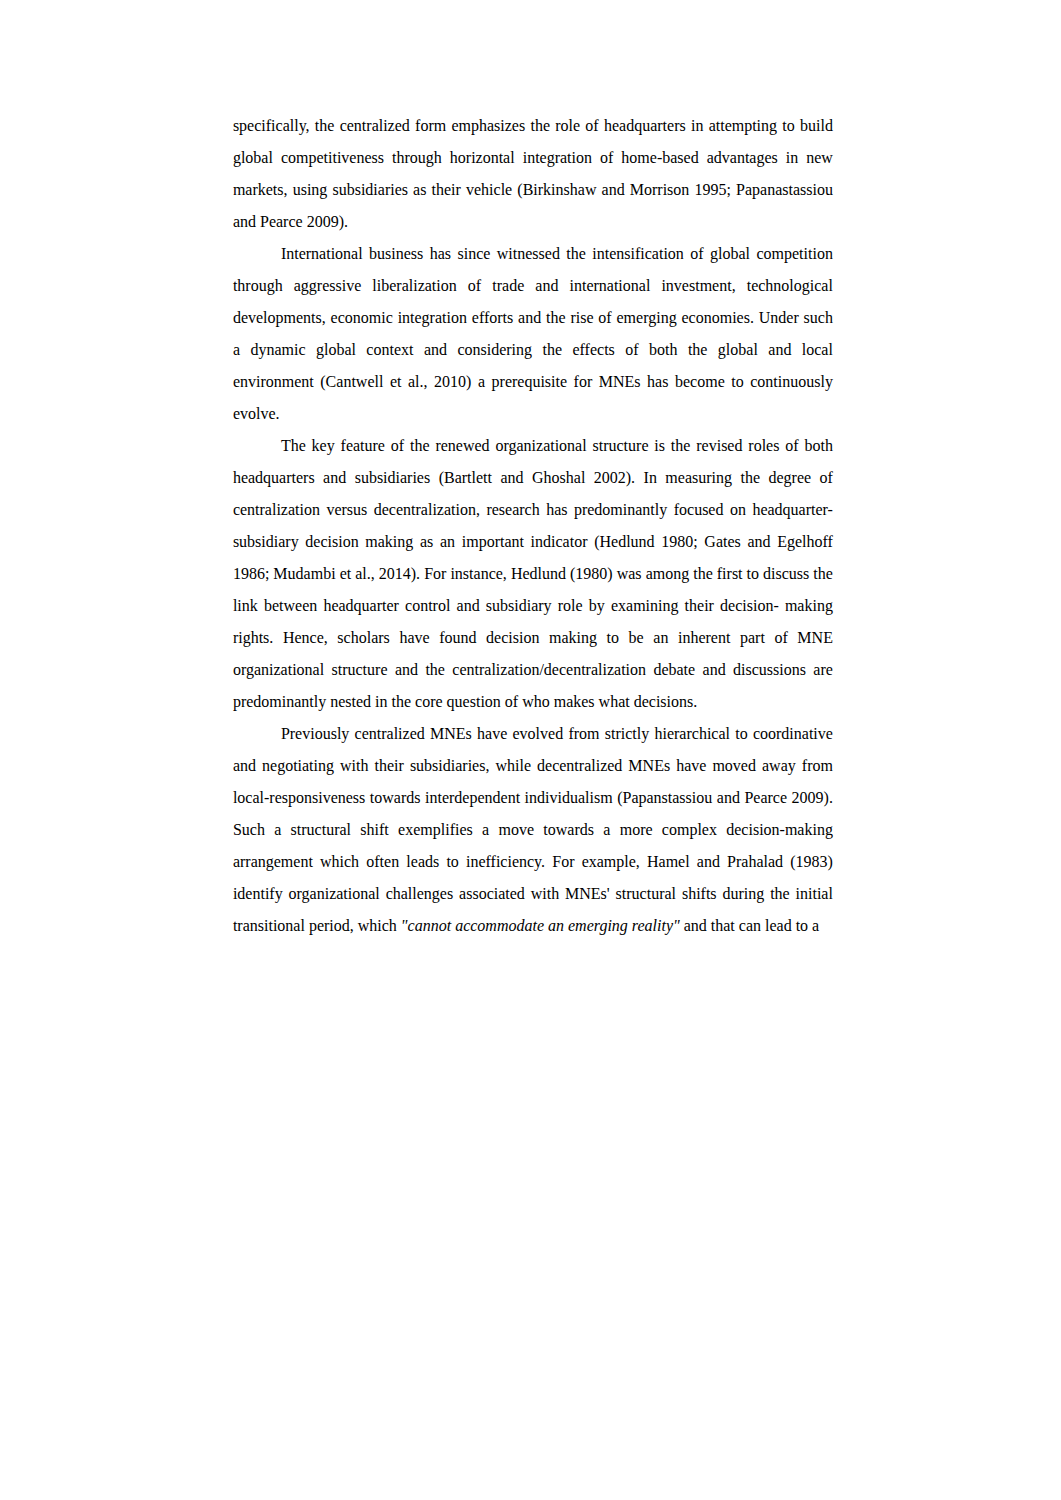specifically, the centralized form emphasizes the role of headquarters in attempting to build global competitiveness through horizontal integration of home-based advantages in new markets, using subsidiaries as their vehicle (Birkinshaw and Morrison 1995; Papanastassiou and Pearce 2009).
International business has since witnessed the intensification of global competition through aggressive liberalization of trade and international investment, technological developments, economic integration efforts and the rise of emerging economies. Under such a dynamic global context and considering the effects of both the global and local environment (Cantwell et al., 2010) a prerequisite for MNEs has become to continuously evolve.
The key feature of the renewed organizational structure is the revised roles of both headquarters and subsidiaries (Bartlett and Ghoshal 2002). In measuring the degree of centralization versus decentralization, research has predominantly focused on headquarter-subsidiary decision making as an important indicator (Hedlund 1980; Gates and Egelhoff 1986; Mudambi et al., 2014). For instance, Hedlund (1980) was among the first to discuss the link between headquarter control and subsidiary role by examining their decision- making rights. Hence, scholars have found decision making to be an inherent part of MNE organizational structure and the centralization/decentralization debate and discussions are predominantly nested in the core question of who makes what decisions.
Previously centralized MNEs have evolved from strictly hierarchical to coordinative and negotiating with their subsidiaries, while decentralized MNEs have moved away from local-responsiveness towards interdependent individualism (Papanstassiou and Pearce 2009). Such a structural shift exemplifies a move towards a more complex decision-making arrangement which often leads to inefficiency. For example, Hamel and Prahalad (1983) identify organizational challenges associated with MNEs' structural shifts during the initial transitional period, which "cannot accommodate an emerging reality" and that can lead to a